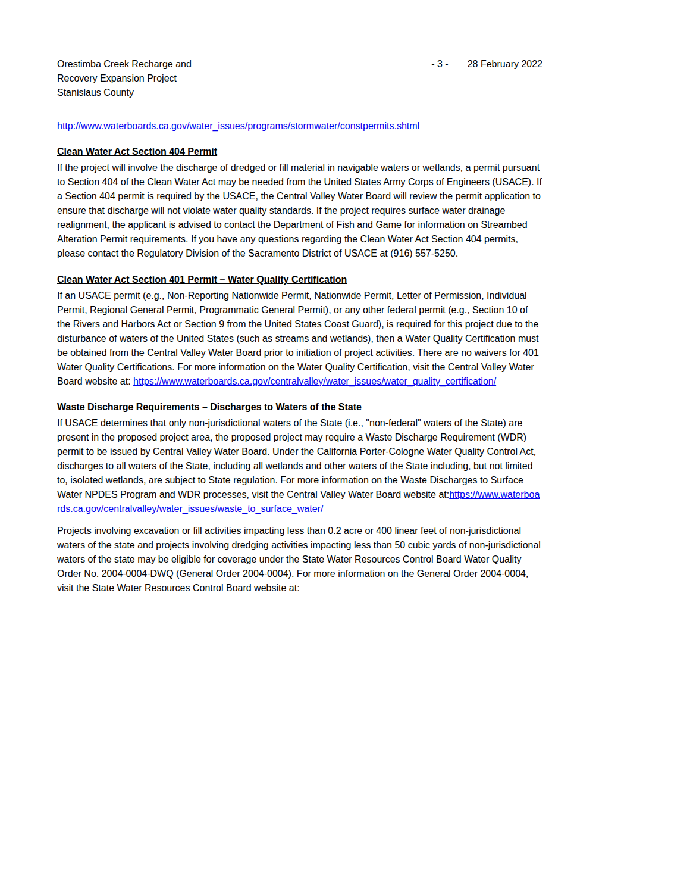Orestimba Creek Recharge and
Recovery Expansion Project
Stanislaus County
- 3 -
28 February 2022
http://www.waterboards.ca.gov/water_issues/programs/stormwater/constpermits.shtml
Clean Water Act Section 404 Permit
If the project will involve the discharge of dredged or fill material in navigable waters or wetlands, a permit pursuant to Section 404 of the Clean Water Act may be needed from the United States Army Corps of Engineers (USACE). If a Section 404 permit is required by the USACE, the Central Valley Water Board will review the permit application to ensure that discharge will not violate water quality standards. If the project requires surface water drainage realignment, the applicant is advised to contact the Department of Fish and Game for information on Streambed Alteration Permit requirements. If you have any questions regarding the Clean Water Act Section 404 permits, please contact the Regulatory Division of the Sacramento District of USACE at (916) 557-5250.
Clean Water Act Section 401 Permit – Water Quality Certification
If an USACE permit (e.g., Non-Reporting Nationwide Permit, Nationwide Permit, Letter of Permission, Individual Permit, Regional General Permit, Programmatic General Permit), or any other federal permit (e.g., Section 10 of the Rivers and Harbors Act or Section 9 from the United States Coast Guard), is required for this project due to the disturbance of waters of the United States (such as streams and wetlands), then a Water Quality Certification must be obtained from the Central Valley Water Board prior to initiation of project activities. There are no waivers for 401 Water Quality Certifications. For more information on the Water Quality Certification, visit the Central Valley Water Board website at: https://www.waterboards.ca.gov/centralvalley/water_issues/water_quality_certification/
Waste Discharge Requirements – Discharges to Waters of the State
If USACE determines that only non-jurisdictional waters of the State (i.e., "non-federal" waters of the State) are present in the proposed project area, the proposed project may require a Waste Discharge Requirement (WDR) permit to be issued by Central Valley Water Board. Under the California Porter-Cologne Water Quality Control Act, discharges to all waters of the State, including all wetlands and other waters of the State including, but not limited to, isolated wetlands, are subject to State regulation. For more information on the Waste Discharges to Surface Water NPDES Program and WDR processes, visit the Central Valley Water Board website at:https://www.waterboards.ca.gov/centralvalley/water_issues/waste_to_surface_water/
Projects involving excavation or fill activities impacting less than 0.2 acre or 400 linear feet of non-jurisdictional waters of the state and projects involving dredging activities impacting less than 50 cubic yards of non-jurisdictional waters of the state may be eligible for coverage under the State Water Resources Control Board Water Quality Order No. 2004-0004-DWQ (General Order 2004-0004). For more information on the General Order 2004-0004, visit the State Water Resources Control Board website at: